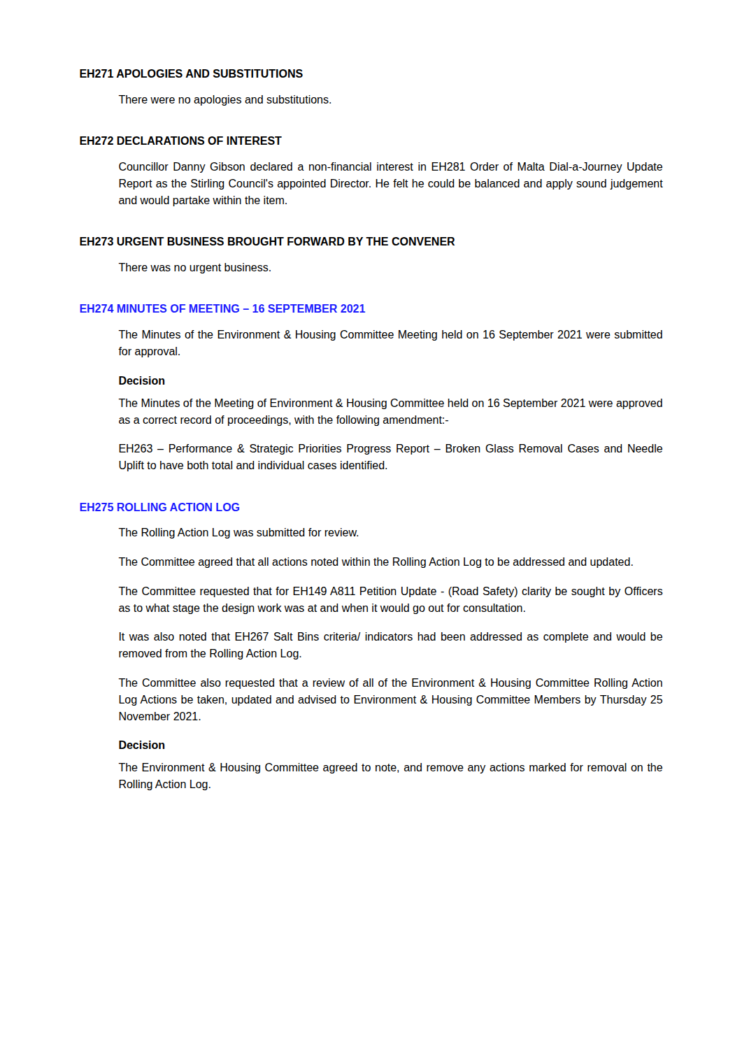EH271 Apologies and Substitutions
There were no apologies and substitutions.
EH272 Declarations of Interest
Councillor Danny Gibson declared a non-financial interest in EH281 Order of Malta Dial-a-Journey Update Report as the Stirling Council's appointed Director. He felt he could be balanced and apply sound judgement and would partake within the item.
EH273 Urgent Business Brought Forward by the Convener
There was no urgent business.
EH274 Minutes of Meeting – 16 September 2021
The Minutes of the Environment & Housing Committee Meeting held on 16 September 2021 were submitted for approval.
Decision
The Minutes of the Meeting of Environment & Housing Committee held on 16 September 2021 were approved as a correct record of proceedings, with the following amendment:-
EH263 – Performance & Strategic Priorities Progress Report – Broken Glass Removal Cases and Needle Uplift to have both total and individual cases identified.
EH275 Rolling Action Log
The Rolling Action Log was submitted for review.
The Committee agreed that all actions noted within the Rolling Action Log to be addressed and updated.
The Committee requested that for EH149 A811 Petition Update - (Road Safety) clarity be sought by Officers as to what stage the design work was at and when it would go out for consultation.
It was also noted that EH267 Salt Bins criteria/ indicators had been addressed as complete and would be removed from the Rolling Action Log.
The Committee also requested that a review of all of the Environment & Housing Committee Rolling Action Log Actions be taken, updated and advised to Environment & Housing Committee Members by Thursday 25 November 2021.
Decision
The Environment & Housing Committee agreed to note, and remove any actions marked for removal on the Rolling Action Log.